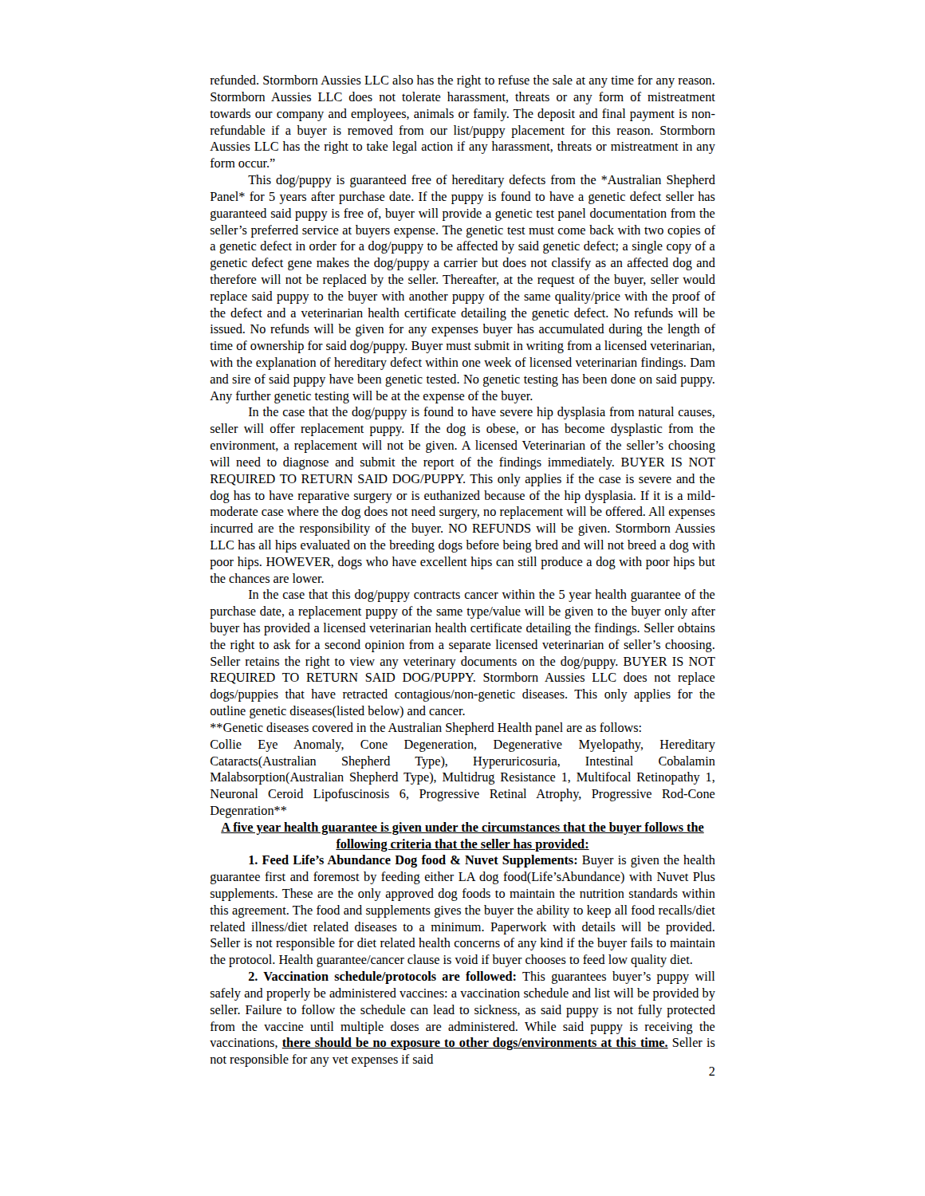refunded. Stormborn Aussies LLC also has the right to refuse the sale at any time for any reason. Stormborn Aussies LLC does not tolerate harassment, threats or any form of mistreatment towards our company and employees, animals or family. The deposit and final payment is non-refundable if a buyer is removed from our list/puppy placement for this reason. Stormborn Aussies LLC has the right to take legal action if any harassment, threats or mistreatment in any form occur.”
This dog/puppy is guaranteed free of hereditary defects from the *Australian Shepherd Panel* for 5 years after purchase date. If the puppy is found to have a genetic defect seller has guaranteed said puppy is free of, buyer will provide a genetic test panel documentation from the seller’s preferred service at buyers expense. The genetic test must come back with two copies of a genetic defect in order for a dog/puppy to be affected by said genetic defect; a single copy of a genetic defect gene makes the dog/puppy a carrier but does not classify as an affected dog and therefore will not be replaced by the seller. Thereafter, at the request of the buyer, seller would replace said puppy to the buyer with another puppy of the same quality/price with the proof of the defect and a veterinarian health certificate detailing the genetic defect. No refunds will be issued. No refunds will be given for any expenses buyer has accumulated during the length of time of ownership for said dog/puppy. Buyer must submit in writing from a licensed veterinarian, with the explanation of hereditary defect within one week of licensed veterinarian findings. Dam and sire of said puppy have been genetic tested. No genetic testing has been done on said puppy. Any further genetic testing will be at the expense of the buyer.
In the case that the dog/puppy is found to have severe hip dysplasia from natural causes, seller will offer replacement puppy. If the dog is obese, or has become dysplastic from the environment, a replacement will not be given. A licensed Veterinarian of the seller’s choosing will need to diagnose and submit the report of the findings immediately. BUYER IS NOT REQUIRED TO RETURN SAID DOG/PUPPY. This only applies if the case is severe and the dog has to have reparative surgery or is euthanized because of the hip dysplasia. If it is a mild-moderate case where the dog does not need surgery, no replacement will be offered. All expenses incurred are the responsibility of the buyer. NO REFUNDS will be given. Stormborn Aussies LLC has all hips evaluated on the breeding dogs before being bred and will not breed a dog with poor hips. HOWEVER, dogs who have excellent hips can still produce a dog with poor hips but the chances are lower.
In the case that this dog/puppy contracts cancer within the 5 year health guarantee of the purchase date, a replacement puppy of the same type/value will be given to the buyer only after buyer has provided a licensed veterinarian health certificate detailing the findings. Seller obtains the right to ask for a second opinion from a separate licensed veterinarian of seller’s choosing. Seller retains the right to view any veterinary documents on the dog/puppy. BUYER IS NOT REQUIRED TO RETURN SAID DOG/PUPPY. Stormborn Aussies LLC does not replace dogs/puppies that have retracted contagious/non-genetic diseases. This only applies for the outline genetic diseases(listed below) and cancer.
**Genetic diseases covered in the Australian Shepherd Health panel are as follows:
Collie Eye Anomaly, Cone Degeneration, Degenerative Myelopathy, Hereditary Cataracts(Australian Shepherd Type), Hyperuricosuria, Intestinal Cobalamin Malabsorption(Australian Shepherd Type), Multidrug Resistance 1, Multifocal Retinopathy 1, Neuronal Ceroid Lipofuscinosis 6, Progressive Retinal Atrophy, Progressive Rod-Cone Degenration**
A five year health guarantee is given under the circumstances that the buyer follows the following criteria that the seller has provided:
1. Feed Life’s Abundance Dog food & Nuvet Supplements: Buyer is given the health guarantee first and foremost by feeding either LA dog food(Life’sAbundance) with Nuvet Plus supplements. These are the only approved dog foods to maintain the nutrition standards within this agreement. The food and supplements gives the buyer the ability to keep all food recalls/diet related illness/diet related diseases to a minimum. Paperwork with details will be provided. Seller is not responsible for diet related health concerns of any kind if the buyer fails to maintain the protocol. Health guarantee/cancer clause is void if buyer chooses to feed low quality diet.
2. Vaccination schedule/protocols are followed: This guarantees buyer’s puppy will safely and properly be administered vaccines: a vaccination schedule and list will be provided by seller. Failure to follow the schedule can lead to sickness, as said puppy is not fully protected from the vaccine until multiple doses are administered. While said puppy is receiving the vaccinations, there should be no exposure to other dogs/environments at this time. Seller is not responsible for any vet expenses if said
2